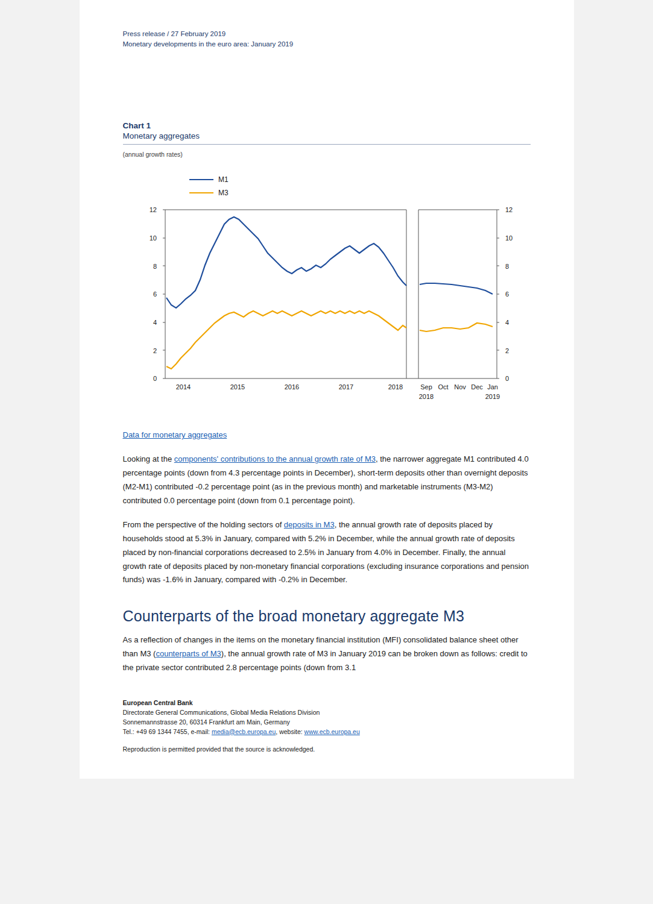Press release / 27 February 2019
Monetary developments in the euro area: January 2019
Chart 1
Monetary aggregates
(annual growth rates)
M1 M3 12 10 8 6 4 2 0 12 10 8 6 4 2 0 2014 2015 2016 2017 2018 Sep Oct Nov Dec Jan 2018 2019
Data for monetary aggregates
Looking at the components' contributions to the annual growth rate of M3, the narrower aggregate M1 contributed 4.0 percentage points (down from 4.3 percentage points in December), short-term deposits other than overnight deposits (M2-M1) contributed -0.2 percentage point (as in the previous month) and marketable instruments (M3-M2) contributed 0.0 percentage point (down from 0.1 percentage point).
From the perspective of the holding sectors of deposits in M3, the annual growth rate of deposits placed by households stood at 5.3% in January, compared with 5.2% in December, while the annual growth rate of deposits placed by non-financial corporations decreased to 2.5% in January from 4.0% in December. Finally, the annual growth rate of deposits placed by non-monetary financial corporations (excluding insurance corporations and pension funds) was -1.6% in January, compared with -0.2% in December.
Counterparts of the broad monetary aggregate M3
As a reflection of changes in the items on the monetary financial institution (MFI) consolidated balance sheet other than M3 (counterparts of M3), the annual growth rate of M3 in January 2019 can be broken down as follows: credit to the private sector contributed 2.8 percentage points (down from 3.1
European Central Bank
Directorate General Communications, Global Media Relations Division
Sonnemannstrasse 20, 60314 Frankfurt am Main, Germany
Tel.: +49 69 1344 7455, e-mail: media@ecb.europa.eu, website: www.ecb.europa.eu
Reproduction is permitted provided that the source is acknowledged.